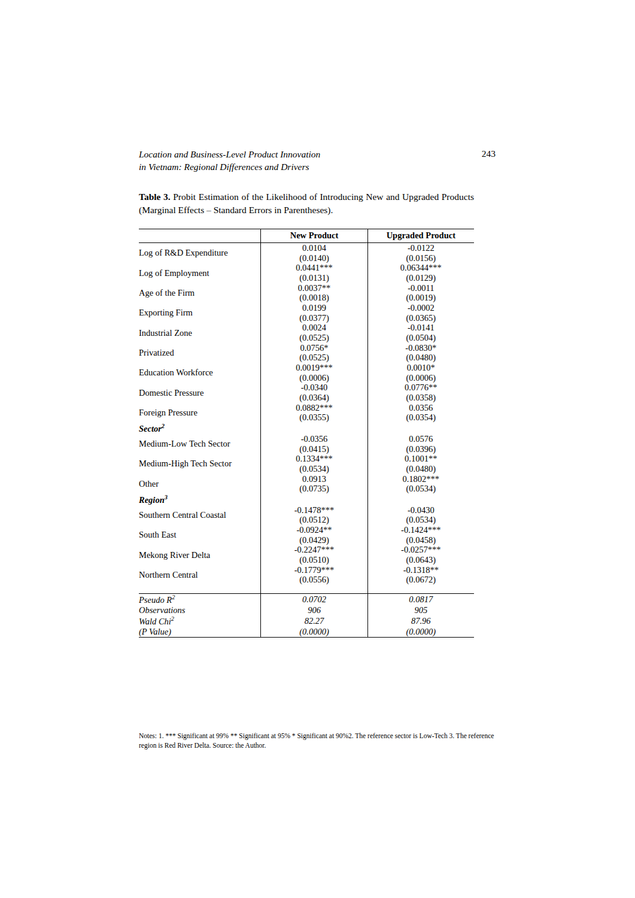Location and Business-Level Product Innovation
in Vietnam: Regional Differences and Drivers
243
Table 3. Probit Estimation of the Likelihood of Introducing New and Upgraded Products (Marginal Effects – Standard Errors in Parentheses).
| | New Product | Upgraded Product |
| --- | --- | --- |
| Log of R&D Expenditure | 0.0104 | -0.0122 |
| (0.0140) | (0.0156) |
| Log of Employment | 0.0441*** | 0.06344*** |
| (0.0131) | (0.0129) |
| Age of the Firm | 0.0037** | -0.0011 |
| (0.0018) | (0.0019) |
| Exporting Firm | 0.0199 | -0.0002 |
| (0.0377) | (0.0365) |
| Industrial Zone | 0.0024 | -0.0141 |
| (0.0525) | (0.0504) |
| Privatized | 0.0756* | -0.0830* |
| (0.0525) | (0.0480) |
| Education Workforce | 0.0019*** | 0.0010* |
| (0.0006) | (0.0006) |
| Domestic Pressure | -0.0340 | 0.0776** |
| (0.0364) | (0.0358) |
| Foreign Pressure | 0.0882*** | 0.0356 |
| (0.0355) | (0.0354) |
| Sector 2 | | |
| Medium-Low Tech Sector | -0.0356 | 0.0576 |
| (0.0415) | (0.0396) |
| Medium-High Tech Sector | 0.1334*** | 0.1001** |
| (0.0534) | (0.0480) |
| Other | 0.0913 | 0.1802*** |
| (0.0735) | (0.0534) |
| Region 3 | | |
| Southern Central Coastal | -0.1478*** | -0.0430 |
| (0.0512) | (0.0534) |
| South East | -0.0924** | -0.1424*** |
| (0.0429) | (0.0458) |
| Mekong River Delta | -0.2247*** | -0.0257*** |
| (0.0510) | (0.0643) |
| Northern Central | -0.1779*** | -0.1318** |
| (0.0556) | (0.0672) |
| Pseudo R 2 | 0.0702 | 0.0817 |
| Observations | 906 | 905 |
| Wald Chi 2 | 82.27 | 87.96 |
| (P Value) | (0.0000) | (0.0000) |
Notes: 1. *** Significant at 99% ** Significant at 95% * Significant at 90%2. The reference sector is Low-Tech 3. The reference region is Red River Delta. Source: the Author.